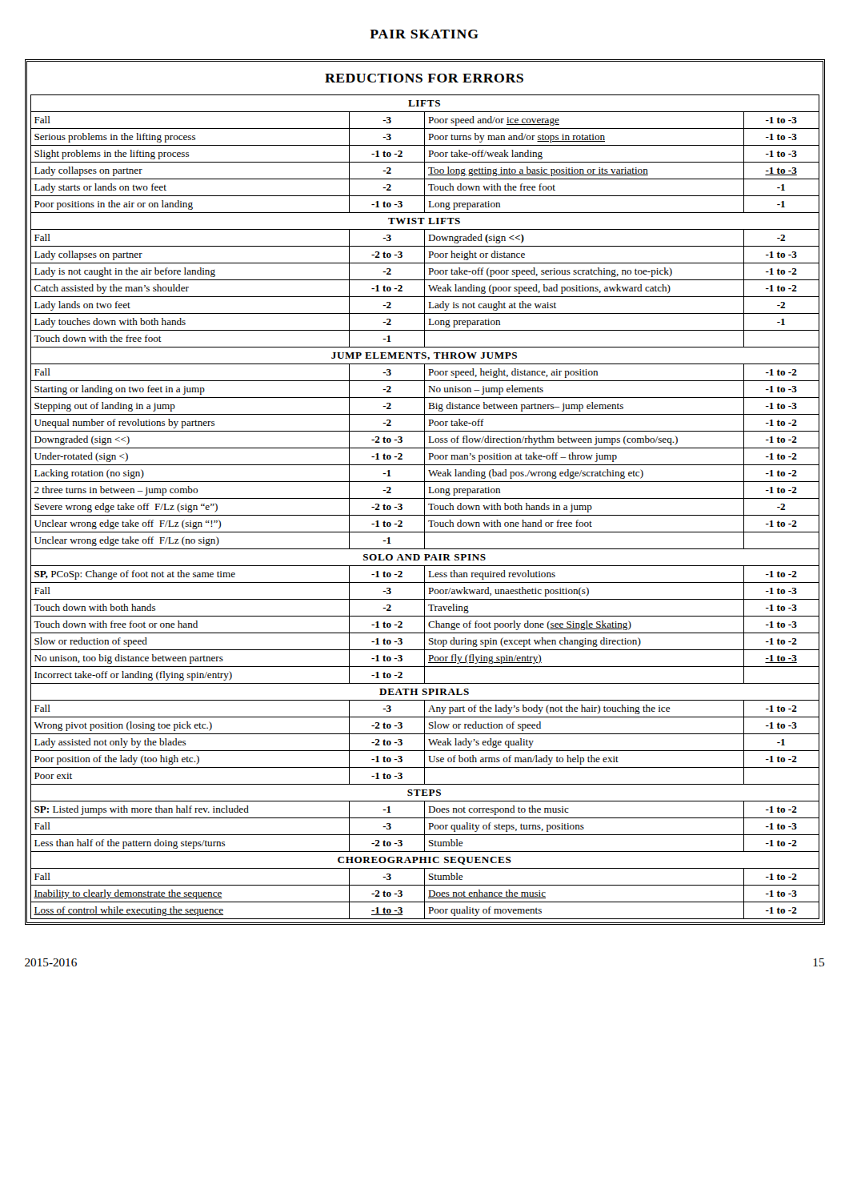PAIR SKATING
REDUCTIONS FOR ERRORS
| LIFTS |
| --- |
| Fall | -3 | Poor speed and/or ice coverage | -1 to -3 |
| Serious problems in the lifting process | -3 | Poor turns by man and/or stops in rotation | -1 to -3 |
| Slight problems in the lifting process | -1 to -2 | Poor take-off/weak landing | -1 to -3 |
| Lady collapses on partner | -2 | Too long getting into a basic position or its variation | -1 to -3 |
| Lady starts or lands on two feet | -2 | Touch down with the free foot | -1 |
| Poor positions in the air or on landing | -1 to -3 | Long preparation | -1 |
| TWIST LIFTS |
| Fall | -3 | Downgraded ( sign <<) | -2 |
| Lady collapses on partner | -2 to -3 | Poor height or distance | -1 to -3 |
| Lady is not caught in the air before landing | -2 | Poor take-off (poor speed, serious scratching, no toe-pick) | -1 to -2 |
| Catch assisted by the man’s shoulder | -1 to -2 | Weak landing (poor speed, bad positions, awkward catch) | -1 to -2 |
| Lady lands on two feet | -2 | Lady is not caught at the waist | -2 |
| Lady touches down with both hands | -2 | Long preparation | -1 |
| Touch down with the free foot | -1 | | |
| JUMP ELEMENTS, THROW JUMPS |
| Fall | -3 | Poor speed, height, distance, air position | -1 to -2 |
| Starting or landing on two feet in a jump | -2 | No unison – jump elements | -1 to -3 |
| Stepping out of landing in a jump | -2 | Big distance between partners– jump elements | -1 to -3 |
| Unequal number of revolutions by partners | -2 | Poor take-off | -1 to -2 |
| Downgraded (sign <<) | -2 to -3 | Loss of flow/direction/rhythm between jumps (combo/seq.) | -1 to -2 |
| Under-rotated (sign <) | -1 to -2 | Poor man’s position at take-off – throw jump | -1 to -2 |
| Lacking rotation (no sign) | -1 | Weak landing (bad pos./wrong edge/scratching etc) | -1 to -2 |
| 2 three turns in between – jump combo | -2 | Long preparation | -1 to -2 |
| Severe wrong edge take off F/Lz (sign “e”) | -2 to -3 | Touch down with both hands in a jump | -2 |
| Unclear wrong edge take off F/Lz (sign “!”) | -1 to -2 | Touch down with one hand or free foot | -1 to -2 |
| Unclear wrong edge take off F/Lz (no sign) | -1 | | |
| SOLO AND PAIR SPINS |
| SP, PCoSp: Change of foot not at the same time | -1 to -2 | Less than required revolutions | -1 to -2 |
| Fall | -3 | Poor/awkward, unaesthetic position(s) | -1 to -3 |
| Touch down with both hands | -2 | Traveling | -1 to -3 |
| Touch down with free foot or one hand | -1 to -2 | Change of foot poorly done ( see Single Skating ) | -1 to -3 |
| Slow or reduction of speed | -1 to -3 | Stop during spin (except when changing direction) | -1 to -2 |
| No unison, too big distance between partners | -1 to -3 | Poor fly (flying spin/entry) | -1 to -3 |
| Incorrect take-off or landing (flying spin/entry) | -1 to -2 | | |
| DEATH SPIRALS |
| Fall | -3 | Any part of the lady’s body (not the hair) touching the ice | -1 to -2 |
| Wrong pivot position (losing toe pick etc.) | -2 to -3 | Slow or reduction of speed | -1 to -3 |
| Lady assisted not only by the blades | -2 to -3 | Weak lady’s edge quality | -1 |
| Poor position of the lady (too high etc.) | -1 to -3 | Use of both arms of man/lady to help the exit | -1 to -2 |
| Poor exit | -1 to -3 | | |
| STEPS |
| SP: Listed jumps with more than half rev. included | -1 | Does not correspond to the music | -1 to -2 |
| Fall | -3 | Poor quality of steps, turns, positions | -1 to -3 |
| Less than half of the pattern doing steps/turns | -2 to -3 | Stumble | -1 to -2 |
| CHOREOGRAPHIC SEQUENCES |
| Fall | -3 | Stumble | -1 to -2 |
| Inability to clearly demonstrate the sequence | -2 to -3 | Does not enhance the music | -1 to -3 |
| Loss of control while executing the sequence | -1 to -3 | Poor quality of movements | -1 to -2 |
2015-2016 15